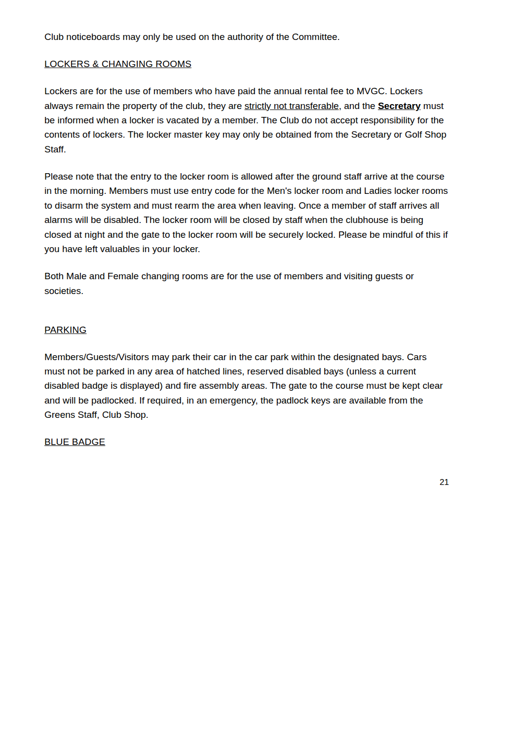Club noticeboards may only be used on the authority of the Committee.
LOCKERS & CHANGING ROOMS
Lockers are for the use of members who have paid the annual rental fee to MVGC. Lockers always remain the property of the club, they are strictly not transferable, and the Secretary must be informed when a locker is vacated by a member. The Club do not accept responsibility for the contents of lockers. The locker master key may only be obtained from the Secretary or Golf Shop Staff.
Please note that the entry to the locker room is allowed after the ground staff arrive at the course in the morning. Members must use entry code for the Men's locker room and Ladies locker rooms to disarm the system and must rearm the area when leaving. Once a member of staff arrives all alarms will be disabled. The locker room will be closed by staff when the clubhouse is being closed at night and the gate to the locker room will be securely locked. Please be mindful of this if you have left valuables in your locker.
Both Male and Female changing rooms are for the use of members and visiting guests or societies.
PARKING
Members/Guests/Visitors may park their car in the car park within the designated bays. Cars must not be parked in any area of hatched lines, reserved disabled bays (unless a current disabled badge is displayed) and fire assembly areas. The gate to the course must be kept clear and will be padlocked. If required, in an emergency, the padlock keys are available from the Greens Staff, Club Shop.
BLUE BADGE
21